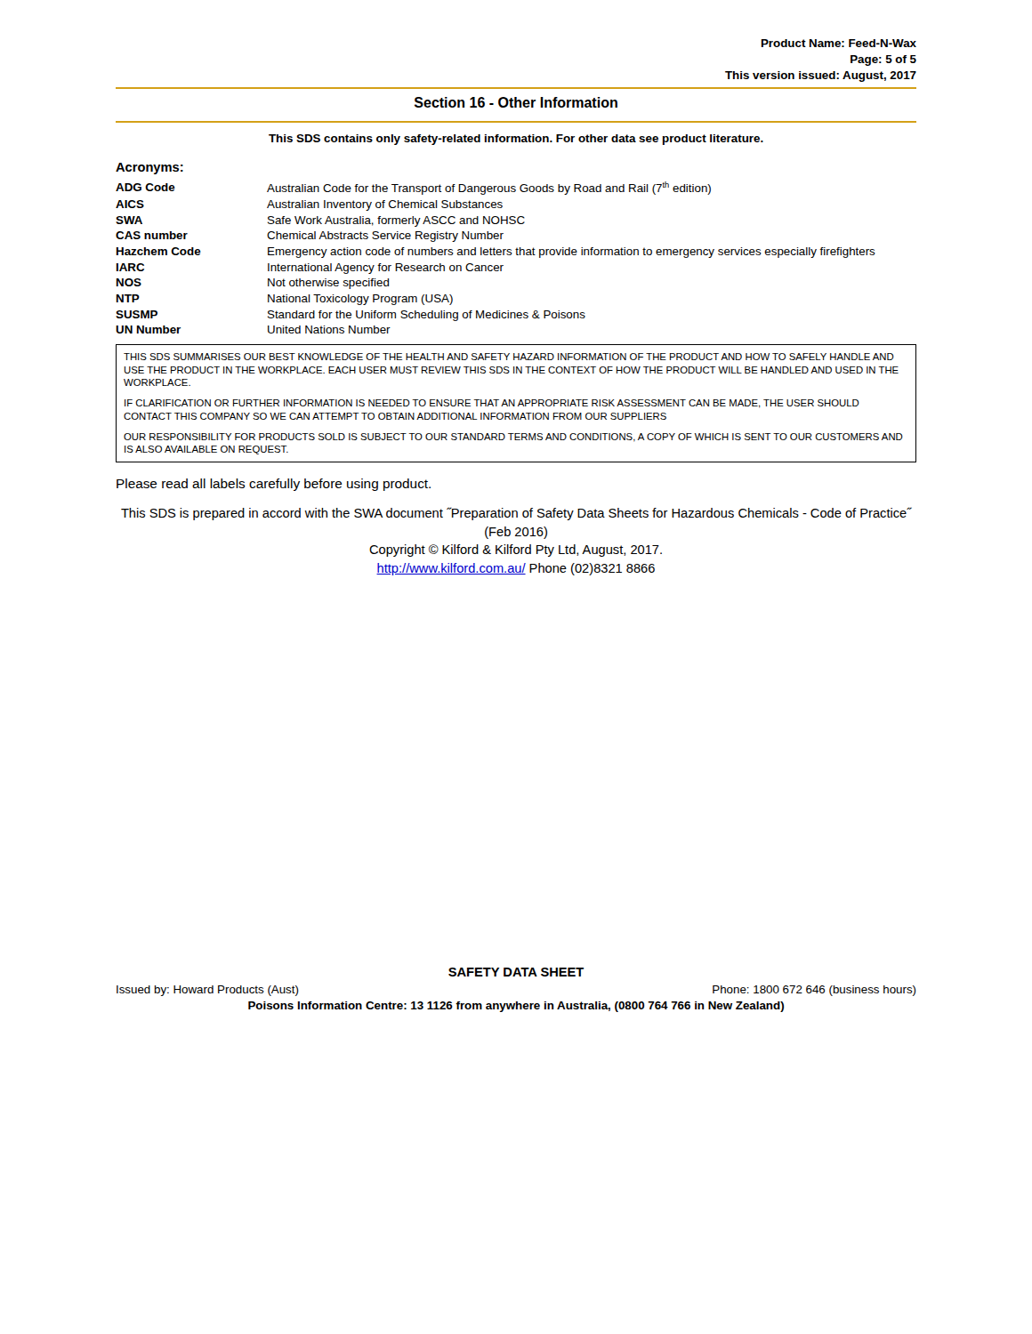Product Name: Feed-N-Wax
Page: 5 of 5
This version issued: August, 2017
Section 16 - Other Information
This SDS contains only safety-related information. For other data see product literature.
Acronyms:
| ADG Code | Australian Code for the Transport of Dangerous Goods by Road and Rail (7 th edition) |
| AICS | Australian Inventory of Chemical Substances |
| SWA | Safe Work Australia, formerly ASCC and NOHSC |
| CAS number | Chemical Abstracts Service Registry Number |
| Hazchem Code | Emergency action code of numbers and letters that provide information to emergency services especially firefighters |
| IARC | International Agency for Research on Cancer |
| NOS | Not otherwise specified |
| NTP | National Toxicology Program (USA) |
| SUSMP | Standard for the Uniform Scheduling of Medicines & Poisons |
| UN Number | United Nations Number |
THIS SDS SUMMARISES OUR BEST KNOWLEDGE OF THE HEALTH AND SAFETY HAZARD INFORMATION OF THE PRODUCT AND HOW TO SAFELY HANDLE AND USE THE PRODUCT IN THE WORKPLACE. EACH USER MUST REVIEW THIS SDS IN THE CONTEXT OF HOW THE PRODUCT WILL BE HANDLED AND USED IN THE WORKPLACE.
IF CLARIFICATION OR FURTHER INFORMATION IS NEEDED TO ENSURE THAT AN APPROPRIATE RISK ASSESSMENT CAN BE MADE, THE USER SHOULD CONTACT THIS COMPANY SO WE CAN ATTEMPT TO OBTAIN ADDITIONAL INFORMATION FROM OUR SUPPLIERS
OUR RESPONSIBILITY FOR PRODUCTS SOLD IS SUBJECT TO OUR STANDARD TERMS AND CONDITIONS, A COPY OF WHICH IS SENT TO OUR CUSTOMERS AND IS ALSO AVAILABLE ON REQUEST.
Please read all labels carefully before using product.
This SDS is prepared in accord with the SWA document ˝Preparation of Safety Data Sheets for Hazardous Chemicals - Code of Practice˝ (Feb 2016)
Copyright © Kilford & Kilford Pty Ltd, August, 2017.
http://www.kilford.com.au/ Phone (02)8321 8866
SAFETY DATA SHEET
Issued by: Howard Products (Aust) Phone: 1800 672 646 (business hours)
Poisons Information Centre: 13 1126 from anywhere in Australia, (0800 764 766 in New Zealand)